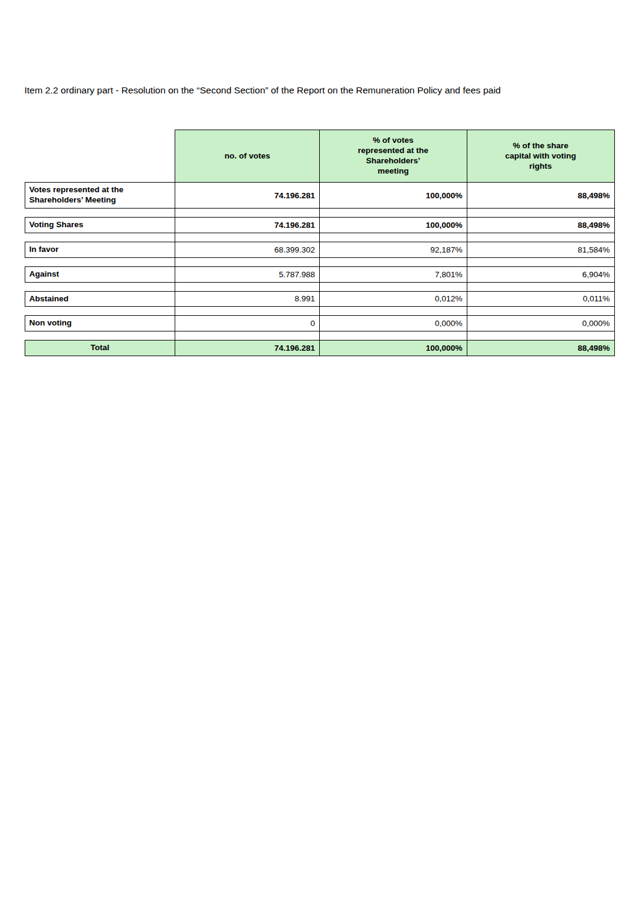Item 2.2 ordinary part - Resolution on the “Second Section” of the Report on the Remuneration Policy and fees paid
| | no. of votes | % of votes represented at the Shareholders’ meeting | % of the share capital with voting rights |
| --- | --- | --- | --- |
| Votes represented at the Shareholders’ Meeting | 74.196.281 | 100,000% | 88,498% |
| Voting Shares | 74.196.281 | 100,000% | 88,498% |
| In favor | 68.399.302 | 92,187% | 81,584% |
| Against | 5.787.988 | 7,801% | 6,904% |
| Abstained | 8.991 | 0,012% | 0,011% |
| Non voting | 0 | 0,000% | 0,000% |
| Total | 74.196.281 | 100,000% | 88,498% |